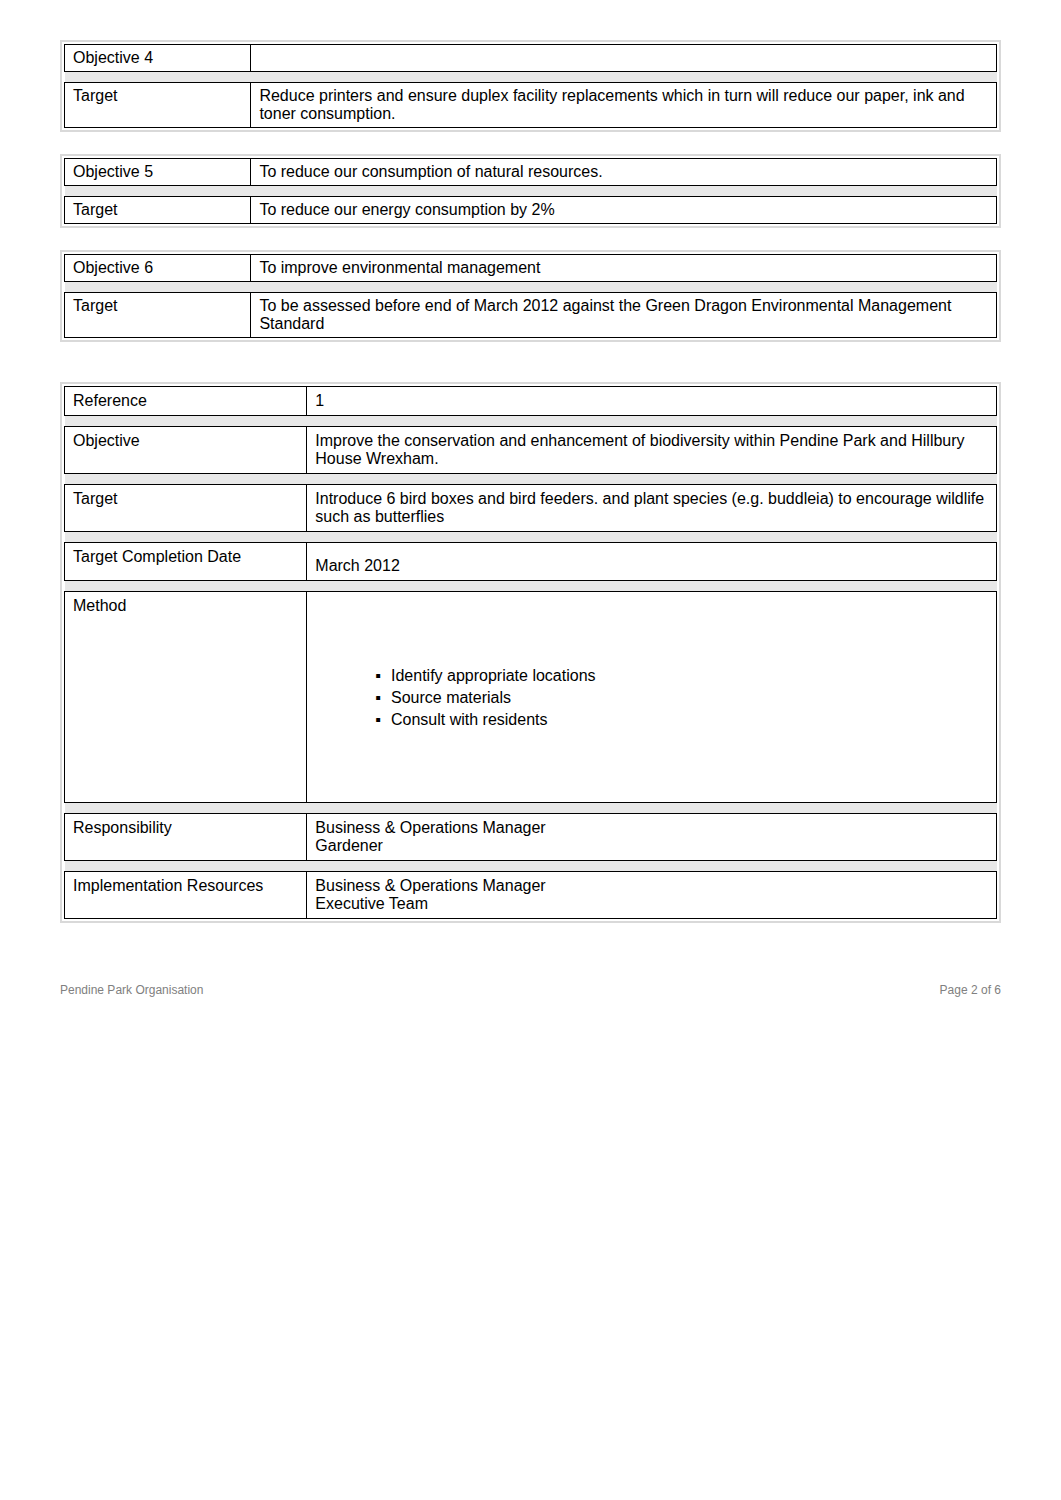| Objective 4 | |
| Target | Reduce printers and ensure duplex facility replacements which in turn will reduce our paper, ink and toner consumption. |
| Objective 5 | To reduce our consumption of natural resources. |
| Target | To reduce our energy consumption by 2% |
| Objective 6 | To improve environmental management |
| Target | To be assessed before end of March 2012 against the Green Dragon Environmental Management Standard |
| Reference | 1 |
| Objective | Improve the conservation and enhancement of biodiversity within Pendine Park and Hillbury House Wrexham. |
| Target | Introduce 6 bird boxes and bird feeders. and plant species (e.g. buddleia) to encourage wildlife such as butterflies |
| Target Completion Date | March 2012 |
| Method | Identify appropriate locations Source materials Consult with residents |
| Responsibility | Business & Operations Manager Gardener |
| Implementation Resources | Business & Operations Manager Executive Team |
Pendine Park Organisation Page 2 of 6